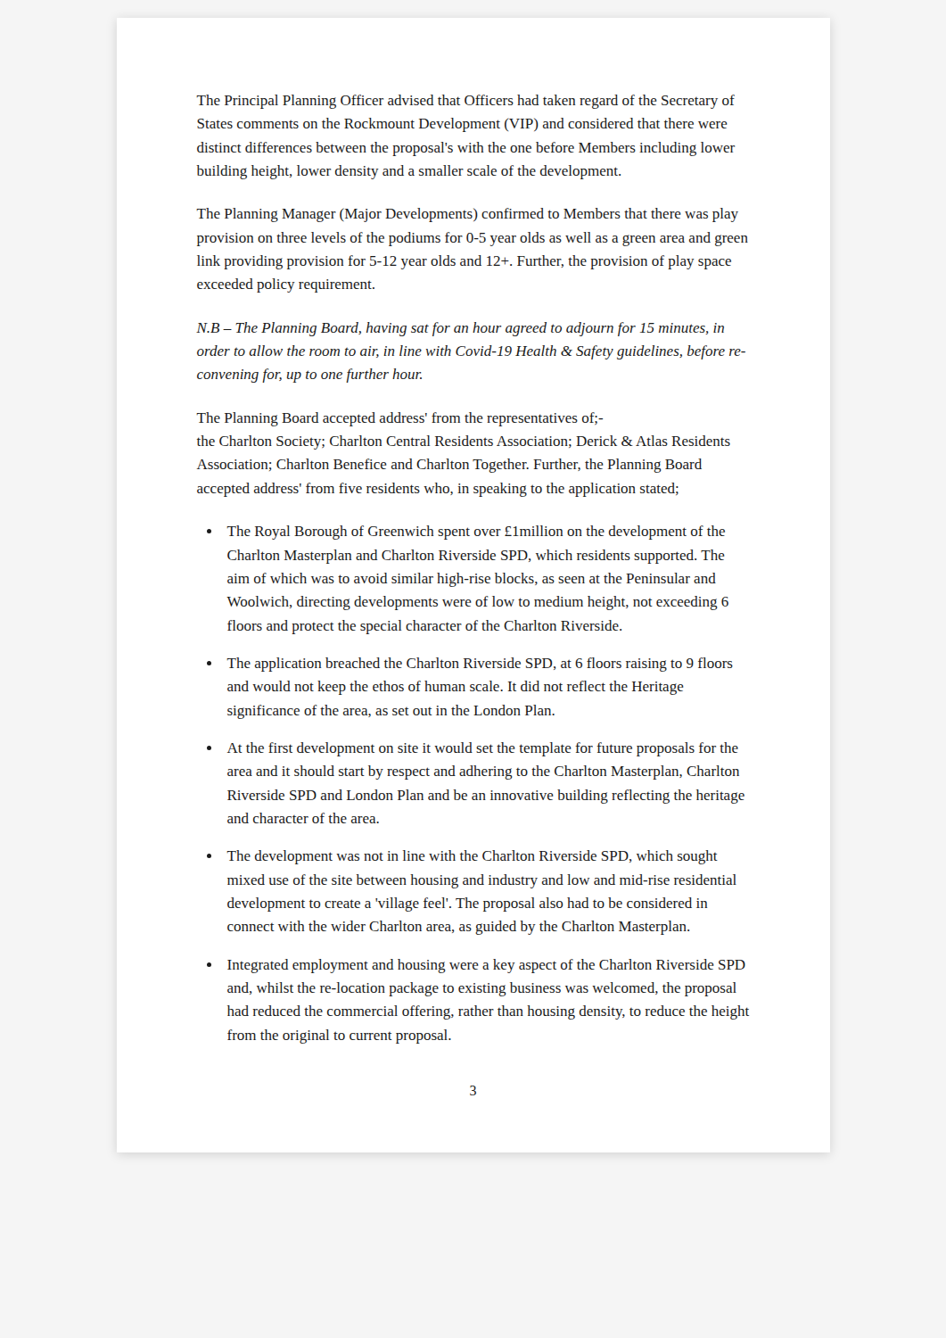The Principal Planning Officer advised that Officers had taken regard of the Secretary of States comments on the Rockmount Development (VIP) and considered that there were distinct differences between the proposal's with the one before Members including lower building height, lower density and a smaller scale of the development.
The Planning Manager (Major Developments) confirmed to Members that there was play provision on three levels of the podiums for 0-5 year olds as well as a green area and green link providing provision for 5-12 year olds and 12+. Further, the provision of play space exceeded policy requirement.
N.B – The Planning Board, having sat for an hour agreed to adjourn for 15 minutes, in order to allow the room to air, in line with Covid-19 Health & Safety guidelines, before re-convening for, up to one further hour.
The Planning Board accepted address' from the representatives of;-
the Charlton Society; Charlton Central Residents Association; Derick & Atlas Residents Association; Charlton Benefice and Charlton Together. Further, the Planning Board accepted address' from five residents who, in speaking to the application stated;
The Royal Borough of Greenwich spent over £1million on the development of the Charlton Masterplan and Charlton Riverside SPD, which residents supported. The aim of which was to avoid similar high-rise blocks, as seen at the Peninsular and Woolwich, directing developments were of low to medium height, not exceeding 6 floors and protect the special character of the Charlton Riverside.
The application breached the Charlton Riverside SPD, at 6 floors raising to 9 floors and would not keep the ethos of human scale. It did not reflect the Heritage significance of the area, as set out in the London Plan.
At the first development on site it would set the template for future proposals for the area and it should start by respect and adhering to the Charlton Masterplan, Charlton Riverside SPD and London Plan and be an innovative building reflecting the heritage and character of the area.
The development was not in line with the Charlton Riverside SPD, which sought mixed use of the site between housing and industry and low and mid-rise residential development to create a 'village feel'. The proposal also had to be considered in connect with the wider Charlton area, as guided by the Charlton Masterplan.
Integrated employment and housing were a key aspect of the Charlton Riverside SPD and, whilst the re-location package to existing business was welcomed, the proposal had reduced the commercial offering, rather than housing density, to reduce the height from the original to current proposal.
3